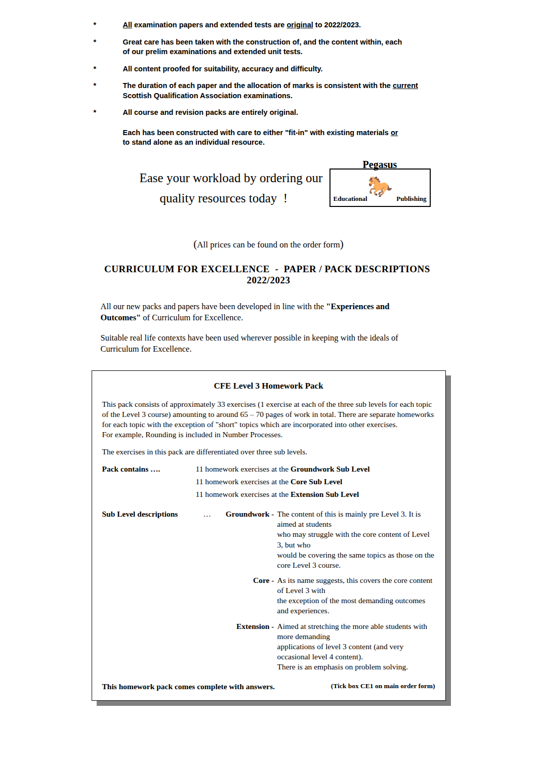| * | All examination papers and extended tests are original to 2022/2023. |
| * | Great care has been taken with the construction of, and the content within, each of our prelim examinations and extended unit tests. |
| * | All content proofed for suitability, accuracy and difficulty. |
| * | The duration of each paper and the allocation of marks is consistent with the current Scottish Qualification Association examinations. |
| * | All course and revision packs are entirely original. Each has been constructed with care to either "fit-in" with existing materials or to stand alone as an individual resource. |
Pegasus
Educational 🐎 Publishing
Ease your workload by ordering our
quality resources today !
(All prices can be found on the order form)
CURRICULUM FOR EXCELLENCE - PAPER / PACK DESCRIPTIONS 2022/2023
All our new packs and papers have been developed in line with the "Experiences and
Outcomes" of Curriculum for Excellence.
Suitable real life contexts have been used wherever possible in keeping with the ideals of
Curriculum for Excellence.
CFE Level 3 Homework Pack
This pack consists of approximately 33 exercises (1 exercise at each of the three sub levels for each topic of the Level 3 course) amounting to around 65 – 70 pages of work in total. There are separate homeworks
for each topic with the exception of "short" topics which are incorporated into other exercises.
For example, Rounding is included in Number Processes.
The exercises in this pack are differentiated over three sub levels.
| Pack contains …. | 11 homework exercises at the Groundwork Sub Level |
| | 11 homework exercises at the Core Sub Level |
| | 11 homework exercises at the Extension Sub Level |
| Sub Level descriptions | … | Groundwork - | The content of this is mainly pre Level 3. It is aimed at students who may struggle with the core content of Level 3, but who would be covering the same topics as those on the core Level 3 course. |
| | | Core - | As its name suggests, this covers the core content of Level 3 with the exception of the most demanding outcomes and experiences. |
| | | Extension - | Aimed at stretching the more able students with more demanding applications of level 3 content (and very occasional level 4 content). There is an emphasis on problem solving. |
This homework pack comes complete with answers. (Tick box CE1 on main order form)